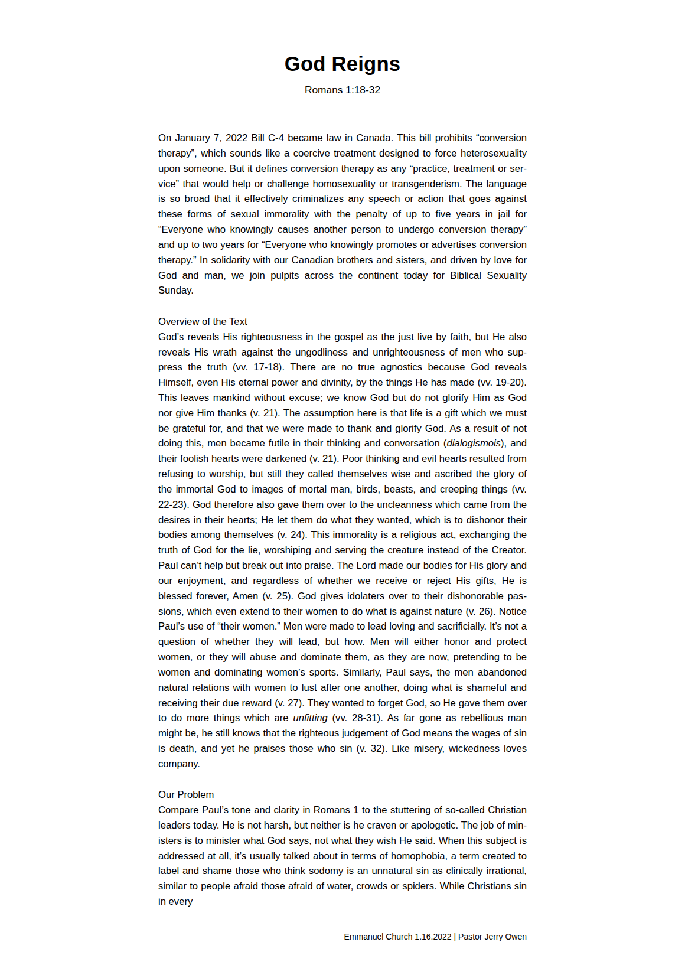God Reigns
Romans 1:18-32
On January 7, 2022 Bill C-4 became law in Canada. This bill prohibits “conversion therapy”, which sounds like a coercive treatment designed to force heterosexuality upon someone. But it defines conversion therapy as any “practice, treatment or service” that would help or challenge homosexuality or transgenderism. The language is so broad that it effectively criminalizes any speech or action that goes against these forms of sexual immorality with the penalty of up to five years in jail for “Everyone who knowingly causes another person to undergo conversion therapy” and up to two years for “Everyone who knowingly promotes or advertises conversion therapy.” In solidarity with our Canadian brothers and sisters, and driven by love for God and man, we join pulpits across the continent today for Biblical Sexuality Sunday.
Overview of the Text
God’s reveals His righteousness in the gospel as the just live by faith, but He also reveals His wrath against the ungodliness and unrighteousness of men who suppress the truth (vv. 17-18). There are no true agnostics because God reveals Himself, even His eternal power and divinity, by the things He has made (vv. 19-20). This leaves mankind without excuse; we know God but do not glorify Him as God nor give Him thanks (v. 21). The assumption here is that life is a gift which we must be grateful for, and that we were made to thank and glorify God. As a result of not doing this, men became futile in their thinking and conversation (dialogismois), and their foolish hearts were darkened (v. 21). Poor thinking and evil hearts resulted from refusing to worship, but still they called themselves wise and ascribed the glory of the immortal God to images of mortal man, birds, beasts, and creeping things (vv. 22-23). God therefore also gave them over to the uncleanness which came from the desires in their hearts; He let them do what they wanted, which is to dishonor their bodies among themselves (v. 24). This immorality is a religious act, exchanging the truth of God for the lie, worshiping and serving the creature instead of the Creator. Paul can’t help but break out into praise. The Lord made our bodies for His glory and our enjoyment, and regardless of whether we receive or reject His gifts, He is blessed forever, Amen (v. 25). God gives idolaters over to their dishonorable passions, which even extend to their women to do what is against nature (v. 26). Notice Paul’s use of “their women.” Men were made to lead loving and sacrificially. It’s not a question of whether they will lead, but how. Men will either honor and protect women, or they will abuse and dominate them, as they are now, pretending to be women and dominating women’s sports. Similarly, Paul says, the men abandoned natural relations with women to lust after one another, doing what is shameful and receiving their due reward (v. 27). They wanted to forget God, so He gave them over to do more things which are unfitting (vv. 28-31). As far gone as rebellious man might be, he still knows that the righteous judgement of God means the wages of sin is death, and yet he praises those who sin (v. 32). Like misery, wickedness loves company.
Our Problem
Compare Paul’s tone and clarity in Romans 1 to the stuttering of so-called Christian leaders today. He is not harsh, but neither is he craven or apologetic. The job of ministers is to minister what God says, not what they wish He said. When this subject is addressed at all, it’s usually talked about in terms of homophobia, a term created to label and shame those who think sodomy is an unnatural sin as clinically irrational, similar to people afraid those afraid of water, crowds or spiders. While Christians sin in every
Emmanuel Church 1.16.2022 | Pastor Jerry Owen